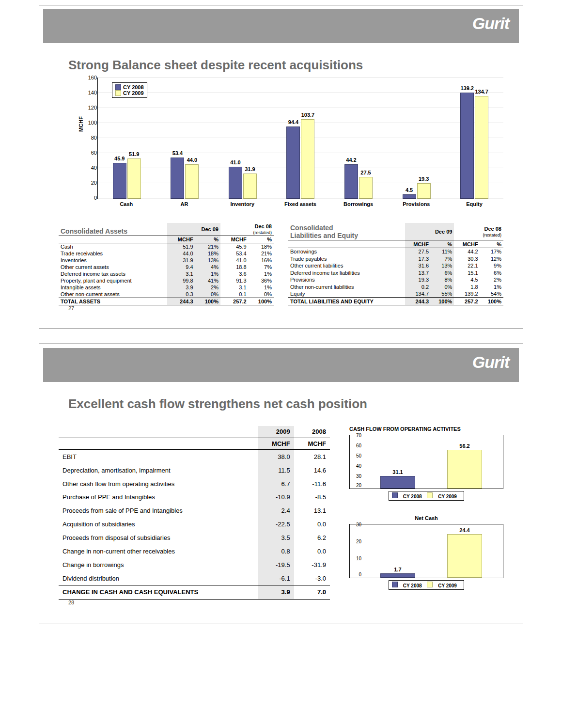Gurit
Strong Balance sheet despite recent acquisitions
MCHF
CY 2008
CY 2009
160 140 120 100 80 60 40 20 0
45.9
51.9
53.4
44.0
41.0
31.9
94.4
103.7
44.2
27.5
4.5
19.3
139.2
134.7
Cash AR Inventory Fixed assets Borrowings Provisions Equity
| Consolidated Assets | Dec 09 | Dec 08 (restated) |
| --- | --- | --- |
| | MCHF | % | MCHF | % |
| Cash | 51.9 | 21% | 45.9 | 18% |
| Trade receivables | 44.0 | 18% | 53.4 | 21% |
| Inventories | 31.9 | 13% | 41.0 | 16% |
| Other current assets | 9.4 | 4% | 18.8 | 7% |
| Deferred income tax assets | 3.1 | 1% | 3.6 | 1% |
| Property, plant and equipment | 99.8 | 41% | 91.3 | 36% |
| Intangible assets | 3.9 | 2% | 3.1 | 1% |
| Other non-current assets | 0.3 | 0% | 0.1 | 0% |
| TOTAL ASSETS | 244.3 | 100% | 257.2 | 100% |
| Consolidated Liabilities and Equity | Dec 09 | Dec 08 (restated) |
| --- | --- | --- |
| | MCHF | % | MCHF | % |
| Borrowings | 27.5 | 11% | 44.2 | 17% |
| Trade payables | 17.3 | 7% | 30.3 | 12% |
| Other current liabilities | 31.6 | 13% | 22.1 | 9% |
| Deferred income tax liabilities | 13.7 | 6% | 15.1 | 6% |
| Provisions | 19.3 | 8% | 4.5 | 2% |
| Other non-current liabilities | 0.2 | 0% | 1.8 | 1% |
| Equity | 134.7 | 55% | 139.2 | 54% |
| TOTAL LIABILITIES AND EQUITY | 244.3 | 100% | 257.2 | 100% |
27
Gurit
Excellent cash flow strengthens net cash position
| | 2009 | 2008 |
| --- | --- | --- |
| | MCHF | MCHF |
| EBIT | 38.0 | 28.1 |
| Depreciation, amortisation, impairment | 11.5 | 14.6 |
| Other cash flow from operating activities | 6.7 | -11.6 |
| Purchase of PPE and Intangibles | -10.9 | -8.5 |
| Proceeds from sale of PPE and Intangibles | 2.4 | 13.1 |
| Acquisition of subsidiaries | -22.5 | 0.0 |
| Proceeds from disposal of subsidiaries | 3.5 | 6.2 |
| Change in non-current other receivables | 0.8 | 0.0 |
| Change in borrowings | -19.5 | -31.9 |
| Dividend distribution | -6.1 | -3.0 |
| CHANGE IN CASH AND CASH EQUIVALENTS | 3.9 | 7.0 |
CASH FLOW FROM OPERATING ACTIVITES
70 60 50 40 30 20
31.1
56.2
CY 2008 CY 2009
Net Cash
30 20 10 0
1.7
24.4
CY 2008 CY 2009
28